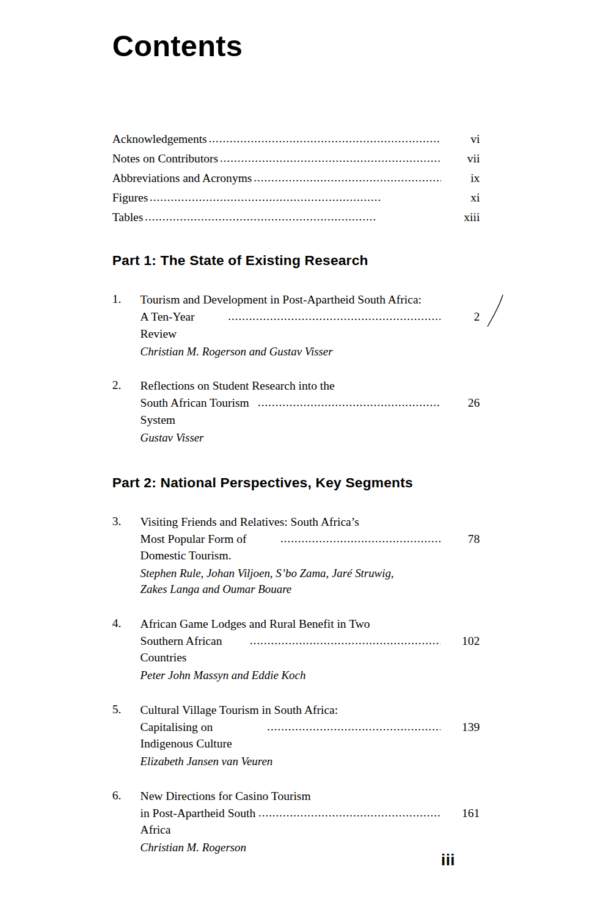Contents
Acknowledgements .................................................................. vi
Notes on Contributors .................................................................. vii
Abbreviations and Acronyms .................................................................. ix
Figures .................................................................. xi
Tables .................................................................. xiii
Part 1: The State of Existing Research
1.
Tourism and Development in Post-Apartheid South Africa:
A Ten-Year Review .................................................................. 2
Christian M. Rogerson and Gustav Visser
2.
Reflections on Student Research into the
South African Tourism System .................................................................. 26
Gustav Visser
Part 2: National Perspectives, Key Segments
3.
Visiting Friends and Relatives: South Africa’s
Most Popular Form of Domestic Tourism. .................................................................. 78
Stephen Rule, Johan Viljoen, S’bo Zama, Jaré Struwig,
Zakes Langa and Oumar Bouare
4.
African Game Lodges and Rural Benefit in Two
Southern African Countries .................................................................. 102
Peter John Massyn and Eddie Koch
5.
Cultural Village Tourism in South Africa:
Capitalising on Indigenous Culture .................................................................. 139
Elizabeth Jansen van Veuren
6.
New Directions for Casino Tourism
in Post-Apartheid South Africa .................................................................. 161
Christian M. Rogerson
iii